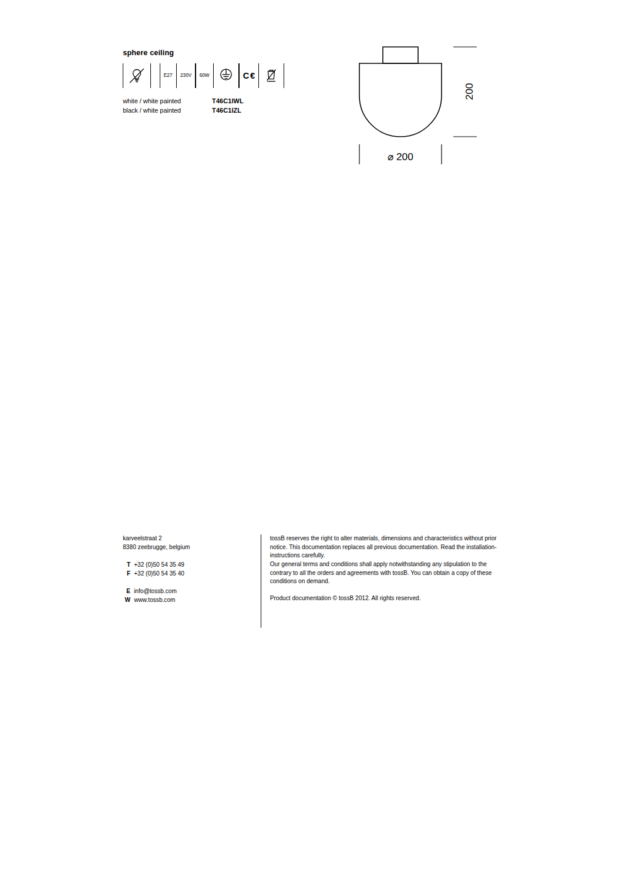sphere ceiling
E27
230V
60W
C €
| white / white painted | T46C1IWL |
| black / white painted | T46C1IZL |
200 ⌀ 200
karveelstraat 2
8380 zeebrugge, belgium
T+32 (0)50 54 35 49
F+32 (0)50 54 35 40
Einfo@tossb.com
Wwww.tossb.com
tossB reserves the right to alter materials, dimensions and characteristics without prior notice. This documentation replaces all previous documentation. Read the installation-instructions carefully.
Our general terms and conditions shall apply notwithstanding any stipulation to the contrary to all the orders and agreements with tossB. You can obtain a copy of these conditions on demand.
Product documentation © tossB 2012. All rights reserved.